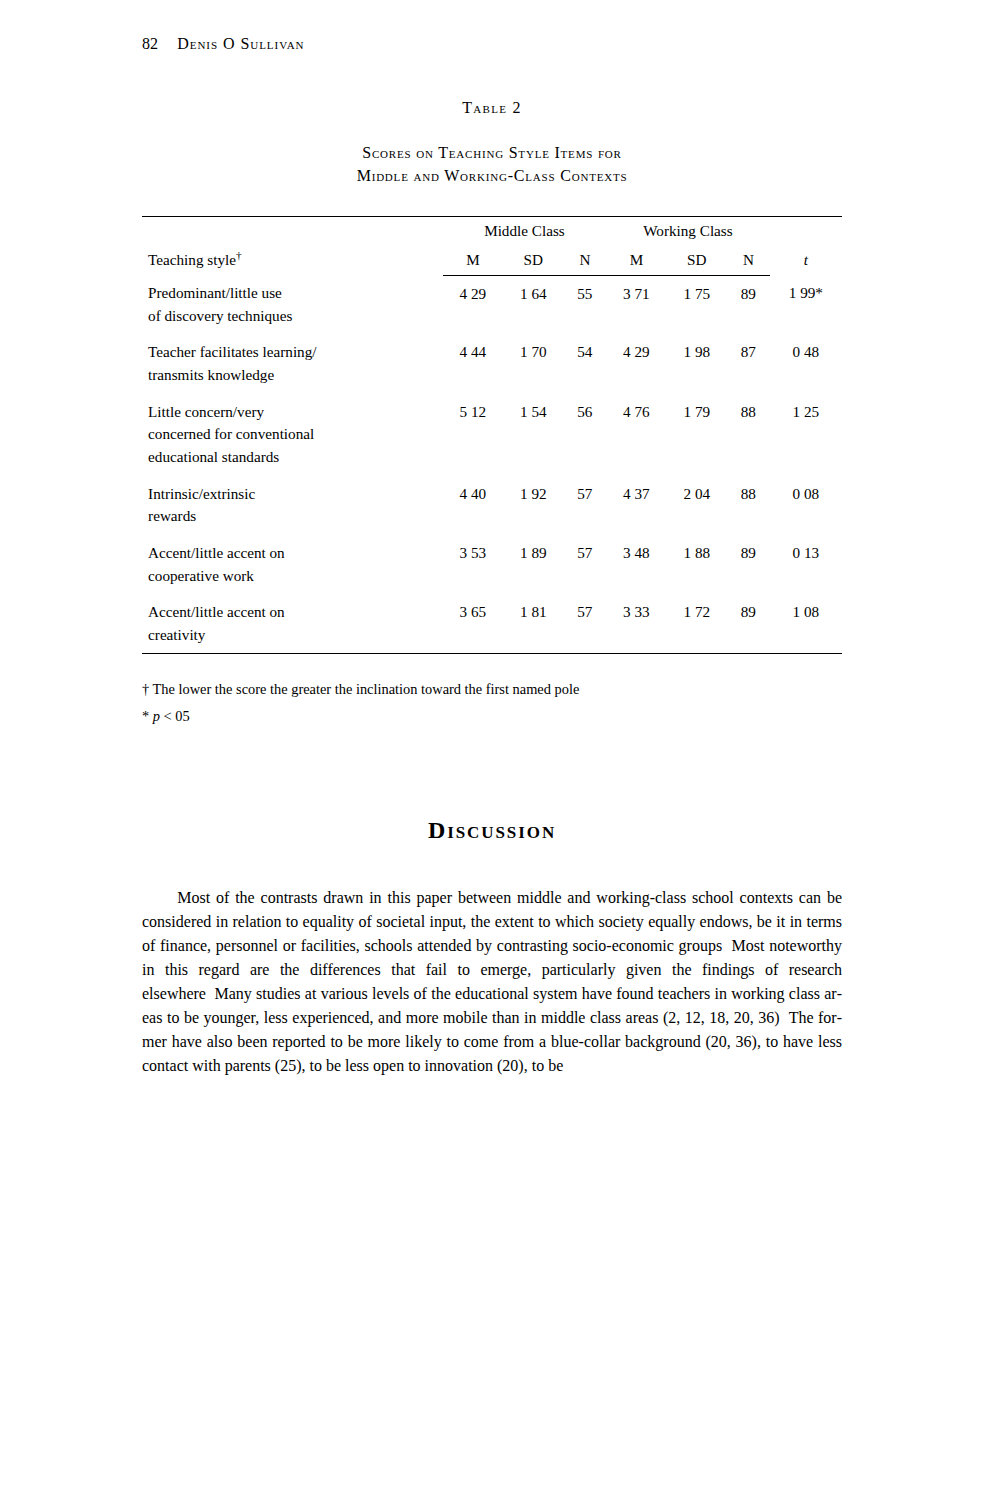82 Denis O Sullivan
Table 2
Scores on Teaching Style Items for
Middle and Working-Class Contexts
| Teaching style † | Middle Class | Working Class | t |
| --- | --- | --- | --- |
| M | SD | N | M | SD | N |
| Predominant/little use of discovery techniques | 4 29 | 1 64 | 55 | 3 71 | 1 75 | 89 | 1 99* |
| Teacher facilitates learning/ transmits knowledge | 4 44 | 1 70 | 54 | 4 29 | 1 98 | 87 | 0 48 |
| Little concern/very concerned for conventional educational standards | 5 12 | 1 54 | 56 | 4 76 | 1 79 | 88 | 1 25 |
| Intrinsic/extrinsic rewards | 4 40 | 1 92 | 57 | 4 37 | 2 04 | 88 | 0 08 |
| Accent/little accent on cooperative work | 3 53 | 1 89 | 57 | 3 48 | 1 88 | 89 | 0 13 |
| Accent/little accent on creativity | 3 65 | 1 81 | 57 | 3 33 | 1 72 | 89 | 1 08 |
† The lower the score the greater the inclination toward the first named pole
* p < 05
Discussion
Most of the contrasts drawn in this paper between middle and working-class school contexts can be considered in relation to equality of societal input, the extent to which society equally endows, be it in terms of finance, personnel or facilities, schools attended by contrasting socio-economic groups Most noteworthy in this regard are the differences that fail to emerge, particularly given the findings of research elsewhere Many studies at various levels of the educational system have found teachers in working class areas to be younger, less experienced, and more mobile than in middle class areas (2, 12, 18, 20, 36) The former have also been reported to be more likely to come from a blue-collar background (20, 36), to have less contact with parents (25), to be less open to innovation (20), to be